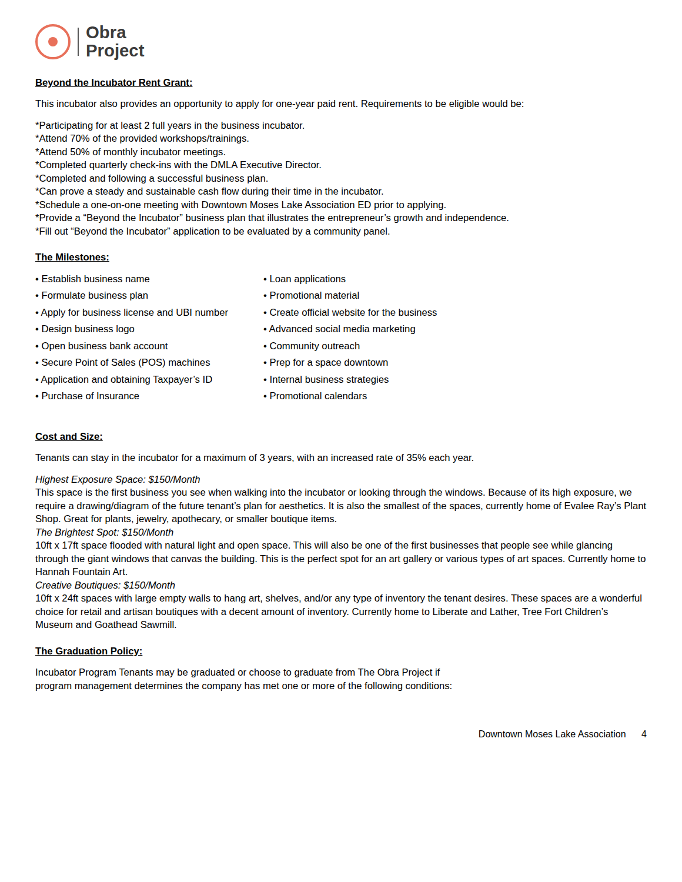Obra
Project
Beyond the Incubator Rent Grant:
This incubator also provides an opportunity to apply for one-year paid rent. Requirements to be eligible would be:
*Participating for at least 2 full years in the business incubator.
*Attend 70% of the provided workshops/trainings.
*Attend 50% of monthly incubator meetings.
*Completed quarterly check-ins with the DMLA Executive Director.
*Completed and following a successful business plan.
*Can prove a steady and sustainable cash flow during their time in the incubator.
*Schedule a one-on-one meeting with Downtown Moses Lake Association ED prior to applying.
*Provide a “Beyond the Incubator” business plan that illustrates the entrepreneur’s growth and independence.
*Fill out “Beyond the Incubator” application to be evaluated by a community panel.
The Milestones:
Establish business name
Formulate business plan
Apply for business license and UBI number
Design business logo
Open business bank account
Secure Point of Sales (POS) machines
Application and obtaining Taxpayer’s ID
Purchase of Insurance
Loan applications
Promotional material
Create official website for the business
Advanced social media marketing
Community outreach
Prep for a space downtown
Internal business strategies
Promotional calendars
Cost and Size:
Tenants can stay in the incubator for a maximum of 3 years, with an increased rate of 35% each year.
Highest Exposure Space: $150/Month
This space is the first business you see when walking into the incubator or looking through the windows. Because of its high exposure, we require a drawing/diagram of the future tenant’s plan for aesthetics. It is also the smallest of the spaces, currently home of Evalee Ray’s Plant Shop. Great for plants, jewelry, apothecary, or smaller boutique items.
The Brightest Spot: $150/Month
10ft x 17ft space flooded with natural light and open space. This will also be one of the first businesses that people see while glancing through the giant windows that canvas the building. This is the perfect spot for an art gallery or various types of art spaces. Currently home to Hannah Fountain Art.
Creative Boutiques: $150/Month
10ft x 24ft spaces with large empty walls to hang art, shelves, and/or any type of inventory the tenant desires. These spaces are a wonderful choice for retail and artisan boutiques with a decent amount of inventory. Currently home to Liberate and Lather, Tree Fort Children’s Museum and Goathead Sawmill.
The Graduation Policy:
Incubator Program Tenants may be graduated or choose to graduate from The Obra Project if
program management determines the company has met one or more of the following conditions:
Downtown Moses Lake Association 4